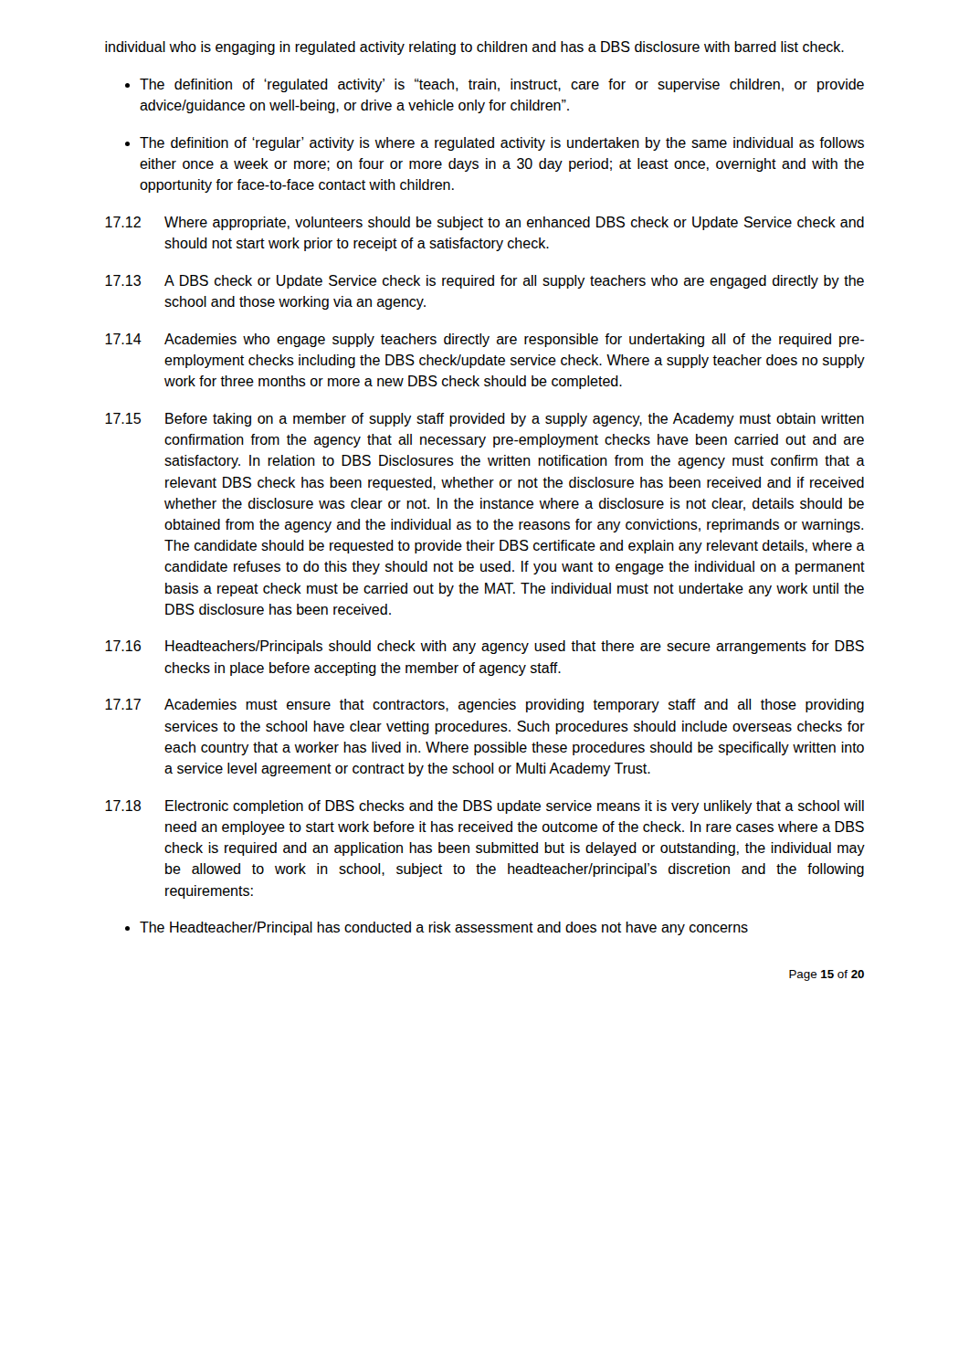individual who is engaging in regulated activity relating to children and has a DBS disclosure with barred list check.
The definition of ‘regulated activity’ is “teach, train, instruct, care for or supervise children, or provide advice/guidance on well-being, or drive a vehicle only for children”.
The definition of ‘regular’ activity is where a regulated activity is undertaken by the same individual as follows either once a week or more; on four or more days in a 30 day period; at least once, overnight and with the opportunity for face-to-face contact with children.
17.12
Where appropriate, volunteers should be subject to an enhanced DBS check or Update Service check and should not start work prior to receipt of a satisfactory check.
17.13
A DBS check or Update Service check is required for all supply teachers who are engaged directly by the school and those working via an agency.
17.14
Academies who engage supply teachers directly are responsible for undertaking all of the required pre-employment checks including the DBS check/update service check. Where a supply teacher does no supply work for three months or more a new DBS check should be completed.
17.15
Before taking on a member of supply staff provided by a supply agency, the Academy must obtain written confirmation from the agency that all necessary pre-employment checks have been carried out and are satisfactory. In relation to DBS Disclosures the written notification from the agency must confirm that a relevant DBS check has been requested, whether or not the disclosure has been received and if received whether the disclosure was clear or not. In the instance where a disclosure is not clear, details should be obtained from the agency and the individual as to the reasons for any convictions, reprimands or warnings. The candidate should be requested to provide their DBS certificate and explain any relevant details, where a candidate refuses to do this they should not be used. If you want to engage the individual on a permanent basis a repeat check must be carried out by the MAT. The individual must not undertake any work until the DBS disclosure has been received.
17.16
Headteachers/Principals should check with any agency used that there are secure arrangements for DBS checks in place before accepting the member of agency staff.
17.17
Academies must ensure that contractors, agencies providing temporary staff and all those providing services to the school have clear vetting procedures. Such procedures should include overseas checks for each country that a worker has lived in. Where possible these procedures should be specifically written into a service level agreement or contract by the school or Multi Academy Trust.
17.18
Electronic completion of DBS checks and the DBS update service means it is very unlikely that a school will need an employee to start work before it has received the outcome of the check. In rare cases where a DBS check is required and an application has been submitted but is delayed or outstanding, the individual may be allowed to work in school, subject to the headteacher/principal’s discretion and the following requirements:
The Headteacher/Principal has conducted a risk assessment and does not have any concerns
Page 15 of 20